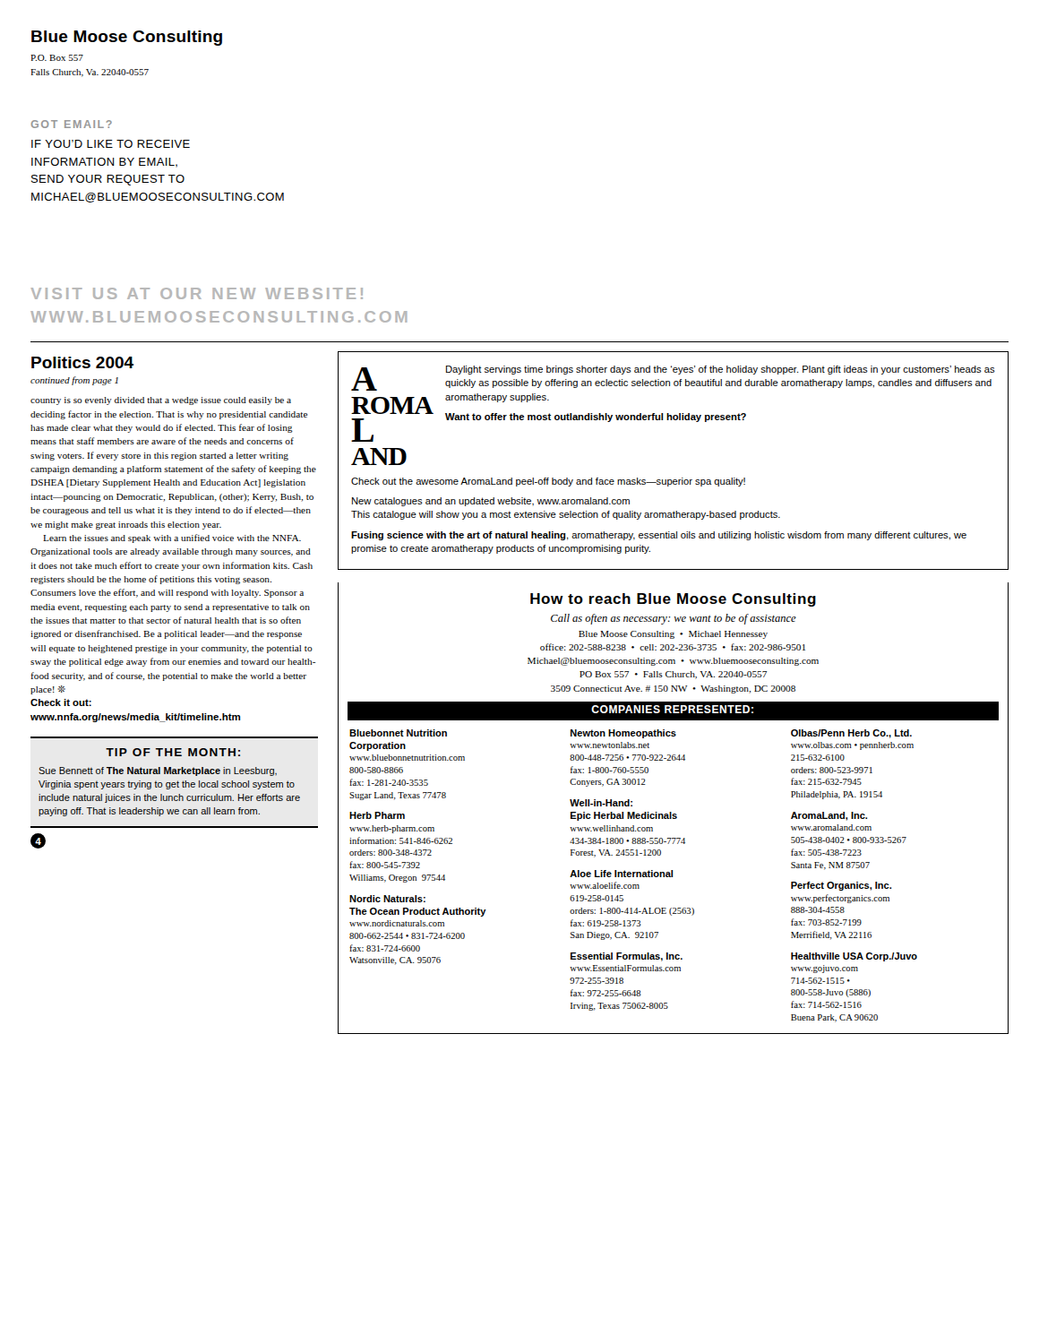Blue Moose Consulting
P.O. Box 557
Falls Church, Va. 22040-0557
GOT EMAIL?
IF YOU’D LIKE TO RECEIVE
INFORMATION BY EMAIL,
SEND YOUR REQUEST TO
MICHAEL@BLUEMOOSECONSULTING.COM
VISIT US AT OUR NEW WEBSITE!
WWW.BLUEMOOSECONSULTING.COM
Politics 2004
continued from page 1
country is so evenly divided that a wedge issue could easily be a deciding factor in the election. That is why no presidential candidate has made clear what they would do if elected. This fear of losing means that staff members are aware of the needs and concerns of swing voters. If every store in this region started a letter writing campaign demanding a platform statement of the safety of keeping the DSHEA [Dietary Supplement Health and Education Act] legislation intact—pouncing on Democratic, Republican, (other); Kerry, Bush, to be courageous and tell us what it is they intend to do if elected—then we might make great inroads this election year.
Learn the issues and speak with a unified voice with the NNFA. Organizational tools are already available through many sources, and it does not take much effort to create your own information kits. Cash registers should be the home of petitions this voting season. Consumers love the effort, and will respond with loyalty. Sponsor a media event, requesting each party to send a representative to talk on the issues that matter to that sector of natural health that is so often ignored or disenfranchised. Be a political leader—and the response will equate to heightened prestige in your community, the potential to sway the political edge away from our enemies and toward our health-food security, and of course, the potential to make the world a better place! ❊
Check it out:
www.nnfa.org/news/media_kit/timeline.htm
TIP OF THE MONTH:
Sue Bennett of The Natural Marketplace in Leesburg, Virginia spent years trying to get the local school system to include natural juices in the lunch curriculum. Her efforts are paying off. That is leadership we can all learn from.
4
AROMA LAND
Daylight servings time brings shorter days and the ‘eyes’ of the holiday shopper. Plant gift ideas in your customers’ heads as quickly as possible by offering an eclectic selection of beautiful and durable aromatherapy lamps, candles and diffusers and aromatherapy supplies.
Want to offer the most outlandishly wonderful holiday present?
Check out the awesome AromaLand peel-off body and face masks—superior spa quality!
New catalogues and an updated website, www.aromaland.com
This catalogue will show you a most extensive selection of quality aromatherapy-based products.
Fusing science with the art of natural healing, aromatherapy, essential oils and utilizing holistic wisdom from many different cultures, we promise to create aromatherapy products of uncompromising purity.
How to reach Blue Moose Consulting
Call as often as necessary: we want to be of assistance
Blue Moose Consulting • Michael Hennessey
office: 202-588-8238 • cell: 202-236-3735 • fax: 202-986-9501
Michael@bluemooseconsulting.com • www.bluemooseconsulting.com
PO Box 557 • Falls Church, VA. 22040-0557
3509 Connecticut Ave. # 150 NW • Washington, DC 20008
COMPANIES REPRESENTED:
Bluebonnet Nutrition
Corporation
www.bluebonnetnutrition.com
800-580-8866
fax: 1-281-240-3535
Sugar Land, Texas 77478
Herb Pharm
www.herb-pharm.com
information: 541-846-6262
orders: 800-348-4372
fax: 800-545-7392
Williams, Oregon 97544
Nordic Naturals:
The Ocean Product Authority
www.nordicnaturals.com
800-662-2544 • 831-724-6200
fax: 831-724-6600
Watsonville, CA. 95076
Newton Homeopathics
www.newtonlabs.net
800-448-7256 • 770-922-2644
fax: 1-800-760-5550
Conyers, GA 30012
Well-in-Hand:
Epic Herbal Medicinals
www.wellinhand.com
434-384-1800 • 888-550-7774
Forest, VA. 24551-1200
Aloe Life International
www.aloelife.com
619-258-0145
orders: 1-800-414-ALOE (2563)
fax: 619-258-1373
San Diego, CA. 92107
Essential Formulas, Inc.
www.EssentialFormulas.com
972-255-3918
fax: 972-255-6648
Irving, Texas 75062-8005
Olbas/Penn Herb Co., Ltd.
www.olbas.com • pennherb.com
215-632-6100
orders: 800-523-9971
fax: 215-632-7945
Philadelphia, PA. 19154
AromaLand, Inc.
www.aromaland.com
505-438-0402 • 800-933-5267
fax: 505-438-7223
Santa Fe, NM 87507
Perfect Organics, Inc.
www.perfectorganics.com
888-304-4558
fax: 703-852-7199
Merrifield, VA 22116
Healthville USA Corp./Juvo
www.gojuvo.com
714-562-1515 •
800-558-Juvo (5886)
fax: 714-562-1516
Buena Park, CA 90620